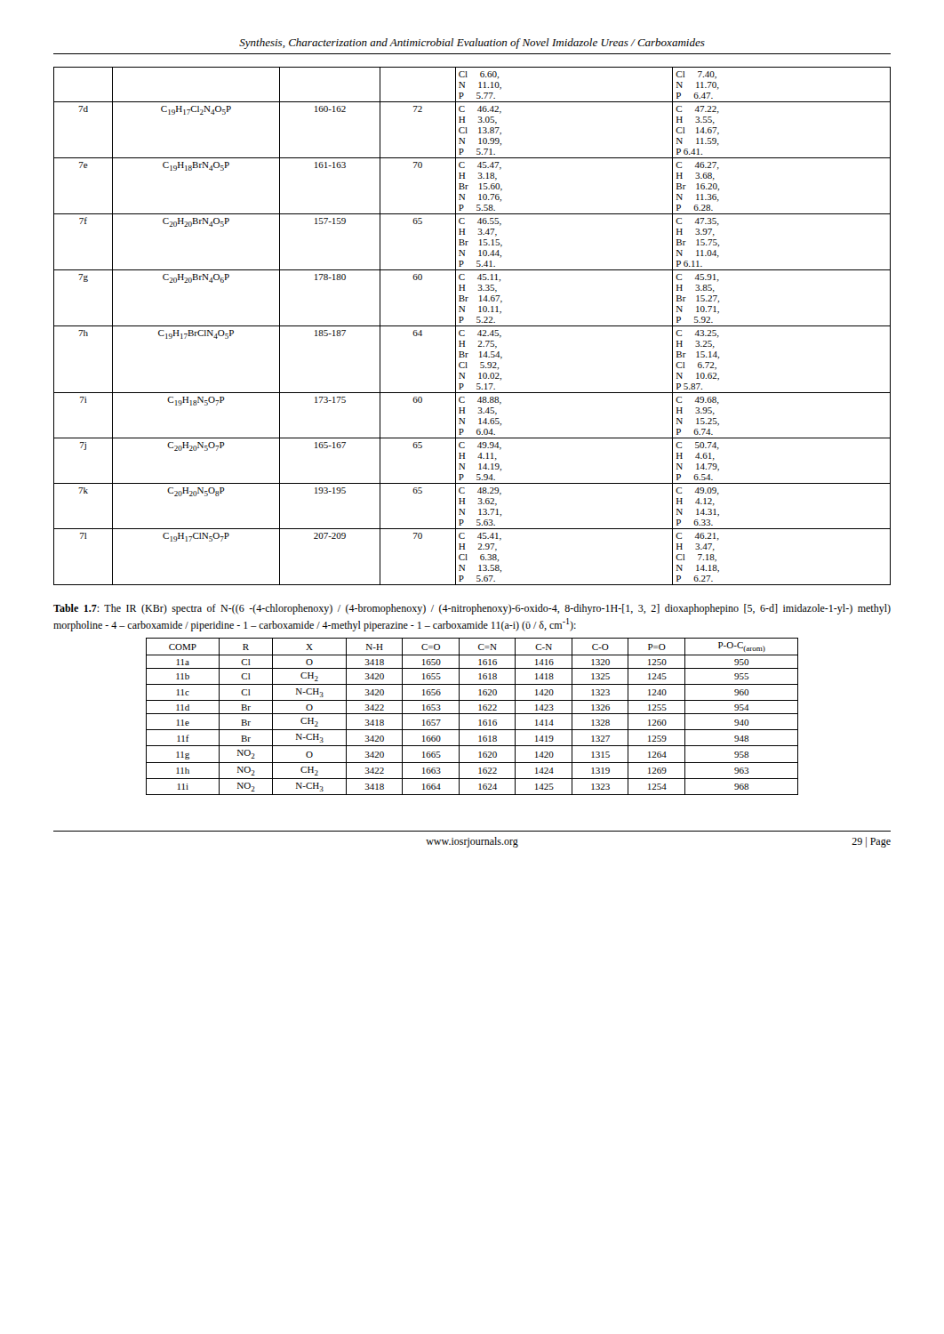Synthesis, Characterization and Antimicrobial Evaluation of Novel Imidazole Ureas / Carboxamides
| | | | | Cl 6.60, N 11.10, P 5.77. | Cl 7.40, N 11.70, P 6.47. |
| 7d | C 19 H 17 Cl 2 N 4 O 5 P | 160-162 | 72 | C 46.42, H 3.05, Cl 13.87, N 10.99, P 5.71. | C 47.22, H 3.55, Cl 14.67, N 11.59, P 6.41. |
| 7e | C 19 H 18 BrN 4 O 5 P | 161-163 | 70 | C 45.47, H 3.18, Br 15.60, N 10.76, P 5.58. | C 46.27, H 3.68, Br 16.20, N 11.36, P 6.28. |
| 7f | C 20 H 20 BrN 4 O 5 P | 157-159 | 65 | C 46.55, H 3.47, Br 15.15, N 10.44, P 5.41. | C 47.35, H 3.97, Br 15.75, N 11.04, P 6.11. |
| 7g | C 20 H 20 BrN 4 O 6 P | 178-180 | 60 | C 45.11, H 3.35, Br 14.67, N 10.11, P 5.22. | C 45.91, H 3.85, Br 15.27, N 10.71, P 5.92. |
| 7h | C 19 H 17 BrClN 4 O 5 P | 185-187 | 64 | C 42.45, H 2.75, Br 14.54, Cl 5.92, N 10.02, P 5.17. | C 43.25, H 3.25, Br 15.14, Cl 6.72, N 10.62, P 5.87. |
| 7i | C 19 H 18 N 5 O 7 P | 173-175 | 60 | C 48.88, H 3.45, N 14.65, P 6.04. | C 49.68, H 3.95, N 15.25, P 6.74. |
| 7j | C 20 H 20 N 5 O 7 P | 165-167 | 65 | C 49.94, H 4.11, N 14.19, P 5.94. | C 50.74, H 4.61, N 14.79, P 6.54. |
| 7k | C 20 H 20 N 5 O 8 P | 193-195 | 65 | C 48.29, H 3.62, N 13.71, P 5.63. | C 49.09, H 4.12, N 14.31, P 6.33. |
| 7l | C 19 H 17 ClN 5 O 7 P | 207-209 | 70 | C 45.41, H 2.97, Cl 6.38, N 13.58, P 5.67. | C 46.21, H 3.47, Cl 7.18, N 14.18, P 6.27. |
Table 1.7: The IR (KBr) spectra of N-((6 -(4-chlorophenoxy) / (4-bromophenoxy) / (4-nitrophenoxy)-6-oxido-4, 8-dihyro-1H-[1, 3, 2] dioxaphophepino [5, 6-d] imidazole-1-yl-) methyl) morpholine - 4 – carboxamide / piperidine - 1 – carboxamide / 4-methyl piperazine - 1 – carboxamide 11(a-i) (ῡ / δ, cm-1):
| COMP | R | X | N-H | C=O | C=N | C-N | C-O | P=O | P-O-C (arom) |
| --- | --- | --- | --- | --- | --- | --- | --- | --- | --- |
| 11a | Cl | O | 3418 | 1650 | 1616 | 1416 | 1320 | 1250 | 950 |
| 11b | Cl | CH 2 | 3420 | 1655 | 1618 | 1418 | 1325 | 1245 | 955 |
| 11c | Cl | N-CH 3 | 3420 | 1656 | 1620 | 1420 | 1323 | 1240 | 960 |
| 11d | Br | O | 3422 | 1653 | 1622 | 1423 | 1326 | 1255 | 954 |
| 11e | Br | CH 2 | 3418 | 1657 | 1616 | 1414 | 1328 | 1260 | 940 |
| 11f | Br | N-CH 3 | 3420 | 1660 | 1618 | 1419 | 1327 | 1259 | 948 |
| 11g | NO 2 | O | 3420 | 1665 | 1620 | 1420 | 1315 | 1264 | 958 |
| 11h | NO 2 | CH 2 | 3422 | 1663 | 1622 | 1424 | 1319 | 1269 | 963 |
| 11i | NO 2 | N-CH 3 | 3418 | 1664 | 1624 | 1425 | 1323 | 1254 | 968 |
www.iosrjournals.org 29 | Page